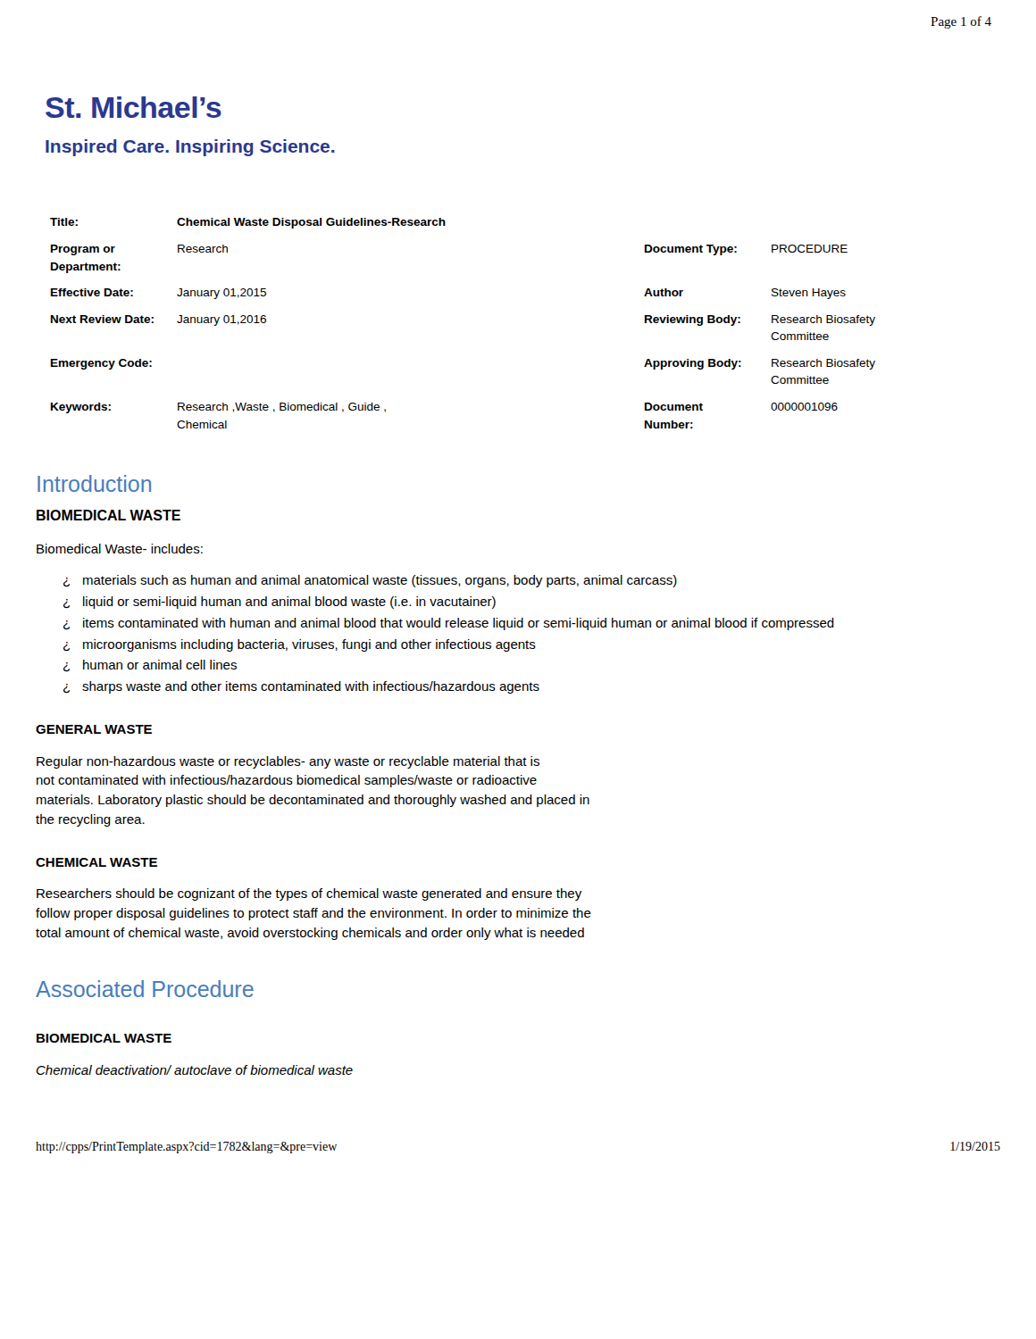Page 1 of 4
St. Michael’s
Inspired Care. Inspiring Science.
| Title: | Chemical Waste Disposal Guidelines-Research |
| Program or Department: | Research | Document Type: | PROCEDURE |
| Effective Date: | January 01,2015 | Author | Steven Hayes |
| Next Review Date: | January 01,2016 | Reviewing Body: | Research Biosafety Committee |
| Emergency Code: | | Approving Body: | Research Biosafety Committee |
| Keywords: | Research ,Waste , Biomedical , Guide , Chemical | Document Number: | 0000001096 |
Introduction
BIOMEDICAL WASTE
Biomedical Waste- includes:
materials such as human and animal anatomical waste (tissues, organs, body parts, animal carcass)
liquid or semi-liquid human and animal blood waste (i.e. in vacutainer)
items contaminated with human and animal blood that would release liquid or semi-liquid human or animal blood if compressed
microorganisms including bacteria, viruses, fungi and other infectious agents
human or animal cell lines
sharps waste and other items contaminated with infectious/hazardous agents
GENERAL WASTE
Regular non-hazardous waste or recyclables- any waste or recyclable material that is
not contaminated with infectious/hazardous biomedical samples/waste or radioactive
materials. Laboratory plastic should be decontaminated and thoroughly washed and placed in
the recycling area.
CHEMICAL WASTE
Researchers should be cognizant of the types of chemical waste generated and ensure they
follow proper disposal guidelines to protect staff and the environment. In order to minimize the
total amount of chemical waste, avoid overstocking chemicals and order only what is needed
Associated Procedure
BIOMEDICAL WASTE
Chemical deactivation/ autoclave of biomedical waste
http://cpps/PrintTemplate.aspx?cid=1782&lang=&pre=view 1/19/2015